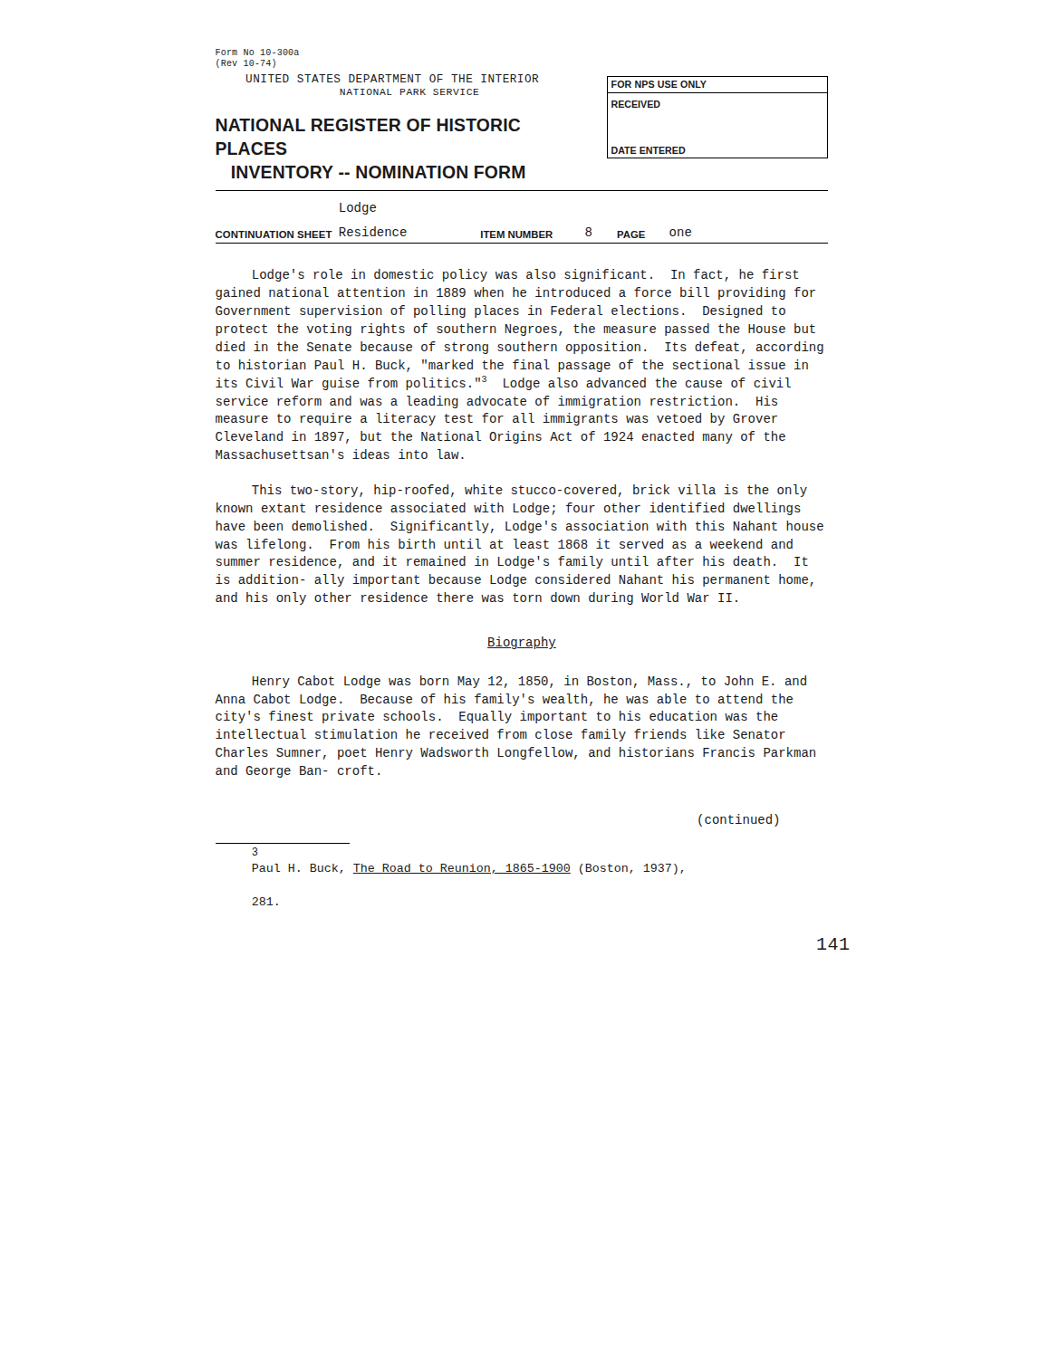Form No 10-300a
(Rev 10-74)
UNITED STATES DEPARTMENT OF THE INTERIOR
NATIONAL PARK SERVICE
NATIONAL REGISTER OF HISTORIC PLACES
INVENTORY -- NOMINATION FORM
FOR NPS USE ONLY
RECEIVED
DATE ENTERED
Lodge CONTINUATION SHEET Residence ITEM NUMBER 8 PAGE one
Lodge's role in domestic policy was also significant. In fact, he first gained national attention in 1889 when he introduced a force bill providing for Government supervision of polling places in Federal elections. Designed to protect the voting rights of southern Negroes, the measure passed the House but died in the Senate because of strong southern opposition. Its defeat, according to historian Paul H. Buck, "marked the final passage of the sectional issue in its Civil War guise from politics."3 Lodge also advanced the cause of civil service reform and was a leading advocate of immigration restriction. His measure to require a literacy test for all immigrants was vetoed by Grover Cleveland in 1897, but the National Origins Act of 1924 enacted many of the Massachusettsan's ideas into law.
This two-story, hip-roofed, white stucco-covered, brick villa is the only known extant residence associated with Lodge; four other identified dwellings have been demolished. Significantly, Lodge's association with this Nahant house was lifelong. From his birth until at least 1868 it served as a weekend and summer residence, and it remained in Lodge's family until after his death. It is addition- ally important because Lodge considered Nahant his permanent home, and his only other residence there was torn down during World War II.
Biography
Henry Cabot Lodge was born May 12, 1850, in Boston, Mass., to John E. and Anna Cabot Lodge. Because of his family's wealth, he was able to attend the city's finest private schools. Equally important to his education was the intellectual stimulation he received from close family friends like Senator Charles Sumner, poet Henry Wadsworth Longfellow, and historians Francis Parkman and George Ban- croft.
(continued)
3
Paul H. Buck, The Road to Reunion, 1865-1900 (Boston, 1937),
281.
141